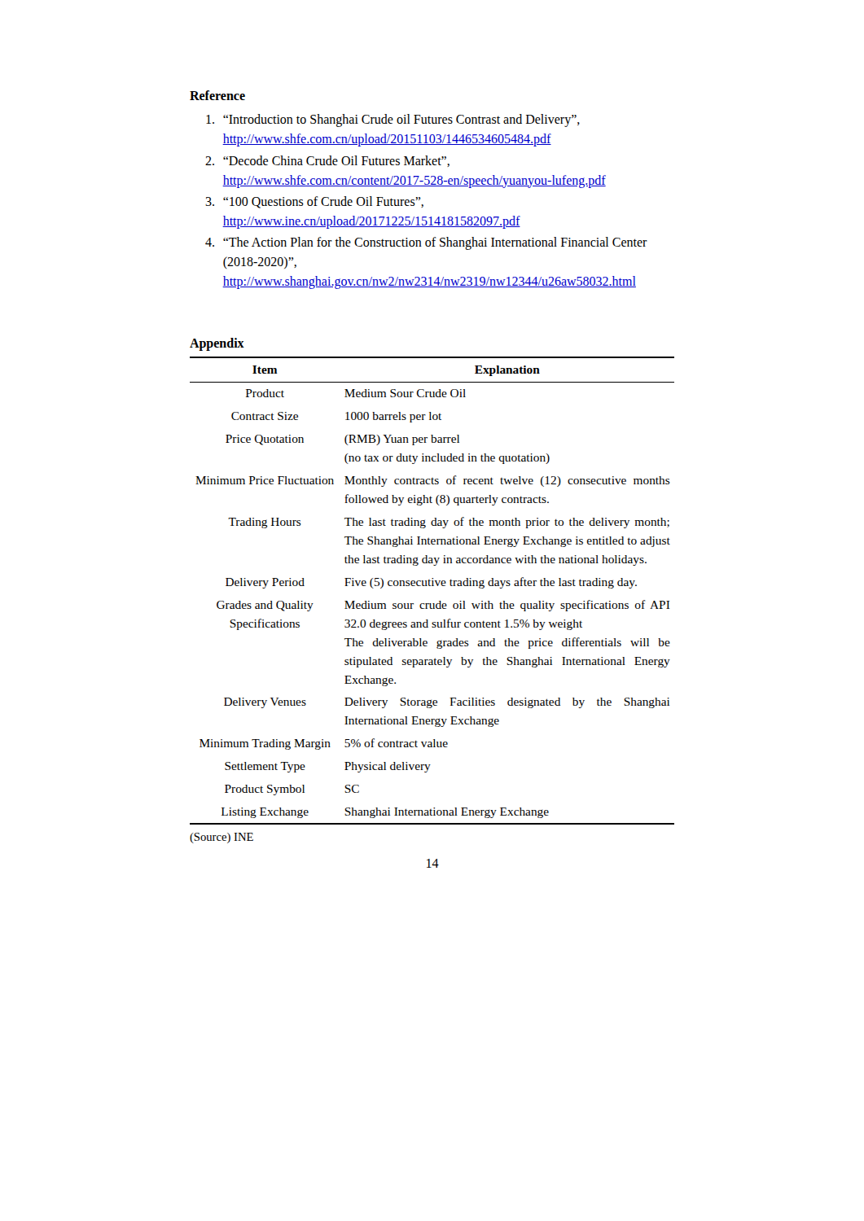Reference
“Introduction to Shanghai Crude oil Futures Contrast and Delivery”, http://www.shfe.com.cn/upload/20151103/1446534605484.pdf
“Decode China Crude Oil Futures Market”, http://www.shfe.com.cn/content/2017-528-en/speech/yuanyou-lufeng.pdf
“100 Questions of Crude Oil Futures”, http://www.ine.cn/upload/20171225/1514181582097.pdf
“The Action Plan for the Construction of Shanghai International Financial Center (2018-2020)”, http://www.shanghai.gov.cn/nw2/nw2314/nw2319/nw12344/u26aw58032.html
Appendix
| Item | Explanation |
| --- | --- |
| Product | Medium Sour Crude Oil |
| Contract Size | 1000 barrels per lot |
| Price Quotation | (RMB) Yuan per barrel (no tax or duty included in the quotation) |
| Minimum Price Fluctuation | Monthly contracts of recent twelve (12) consecutive months followed by eight (8) quarterly contracts. |
| Trading Hours | The last trading day of the month prior to the delivery month; The Shanghai International Energy Exchange is entitled to adjust the last trading day in accordance with the national holidays. |
| Delivery Period | Five (5) consecutive trading days after the last trading day. |
| Grades and Quality Specifications | Medium sour crude oil with the quality specifications of API 32.0 degrees and sulfur content 1.5% by weight The deliverable grades and the price differentials will be stipulated separately by the Shanghai International Energy Exchange. |
| Delivery Venues | Delivery Storage Facilities designated by the Shanghai International Energy Exchange |
| Minimum Trading Margin | 5% of contract value |
| Settlement Type | Physical delivery |
| Product Symbol | SC |
| Listing Exchange | Shanghai International Energy Exchange |
(Source) INE
14